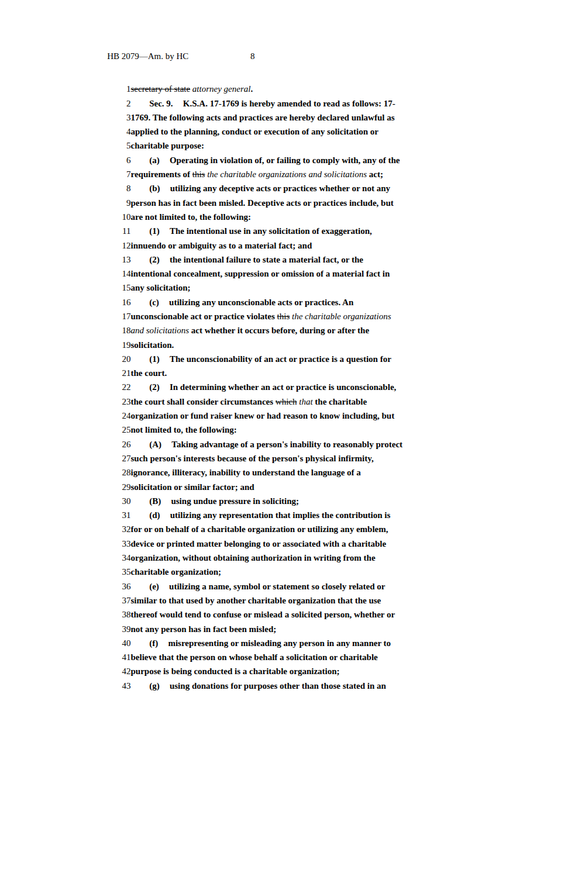HB 2079—Am. by HC 8
| 1 | secretary of state attorney general . |
| 2 | Sec. 9. K.S.A. 17-1769 is hereby amended to read as follows: 17- |
| 3 | 1769. The following acts and practices are hereby declared unlawful as |
| 4 | applied to the planning, conduct or execution of any solicitation or |
| 5 | charitable purpose: |
| 6 | (a) Operating in violation of, or failing to comply with, any of the |
| 7 | requirements of this the charitable organizations and solicitations act; |
| 8 | (b) utilizing any deceptive acts or practices whether or not any |
| 9 | person has in fact been misled. Deceptive acts or practices include, but |
| 10 | are not limited to, the following: |
| 11 | (1) The intentional use in any solicitation of exaggeration, |
| 12 | innuendo or ambiguity as to a material fact; and |
| 13 | (2) the intentional failure to state a material fact, or the |
| 14 | intentional concealment, suppression or omission of a material fact in |
| 15 | any solicitation; |
| 16 | (c) utilizing any unconscionable acts or practices. An |
| 17 | unconscionable act or practice violates this the charitable organizations |
| 18 | and solicitations act whether it occurs before, during or after the |
| 19 | solicitation. |
| 20 | (1) The unconscionability of an act or practice is a question for |
| 21 | the court. |
| 22 | (2) In determining whether an act or practice is unconscionable, |
| 23 | the court shall consider circumstances which that the charitable |
| 24 | organization or fund raiser knew or had reason to know including, but |
| 25 | not limited to, the following: |
| 26 | (A) Taking advantage of a person's inability to reasonably protect |
| 27 | such person's interests because of the person's physical infirmity, |
| 28 | ignorance, illiteracy, inability to understand the language of a |
| 29 | solicitation or similar factor; and |
| 30 | (B) using undue pressure in soliciting; |
| 31 | (d) utilizing any representation that implies the contribution is |
| 32 | for or on behalf of a charitable organization or utilizing any emblem, |
| 33 | device or printed matter belonging to or associated with a charitable |
| 34 | organization, without obtaining authorization in writing from the |
| 35 | charitable organization; |
| 36 | (e) utilizing a name, symbol or statement so closely related or |
| 37 | similar to that used by another charitable organization that the use |
| 38 | thereof would tend to confuse or mislead a solicited person, whether or |
| 39 | not any person has in fact been misled; |
| 40 | (f) misrepresenting or misleading any person in any manner to |
| 41 | believe that the person on whose behalf a solicitation or charitable |
| 42 | purpose is being conducted is a charitable organization; |
| 43 | (g) using donations for purposes other than those stated in an |